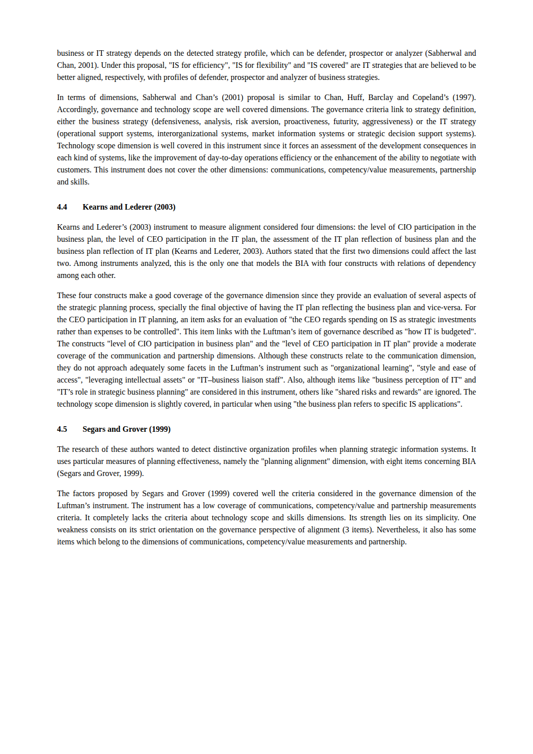business or IT strategy depends on the detected strategy profile, which can be defender, prospector or analyzer (Sabherwal and Chan, 2001). Under this proposal, "IS for efficiency", "IS for flexibility" and "IS covered" are IT strategies that are believed to be better aligned, respectively, with profiles of defender, prospector and analyzer of business strategies.
In terms of dimensions, Sabherwal and Chan’s (2001) proposal is similar to Chan, Huff, Barclay and Copeland’s (1997). Accordingly, governance and technology scope are well covered dimensions. The governance criteria link to strategy definition, either the business strategy (defensiveness, analysis, risk aversion, proactiveness, futurity, aggressiveness) or the IT strategy (operational support systems, interorganizational systems, market information systems or strategic decision support systems). Technology scope dimension is well covered in this instrument since it forces an assessment of the development consequences in each kind of systems, like the improvement of day-to-day operations efficiency or the enhancement of the ability to negotiate with customers. This instrument does not cover the other dimensions: communications, competency/value measurements, partnership and skills.
4.4 Kearns and Lederer (2003)
Kearns and Lederer’s (2003) instrument to measure alignment considered four dimensions: the level of CIO participation in the business plan, the level of CEO participation in the IT plan, the assessment of the IT plan reflection of business plan and the business plan reflection of IT plan (Kearns and Lederer, 2003). Authors stated that the first two dimensions could affect the last two. Among instruments analyzed, this is the only one that models the BIA with four constructs with relations of dependency among each other.
These four constructs make a good coverage of the governance dimension since they provide an evaluation of several aspects of the strategic planning process, specially the final objective of having the IT plan reflecting the business plan and vice-versa. For the CEO participation in IT planning, an item asks for an evaluation of "the CEO regards spending on IS as strategic investments rather than expenses to be controlled". This item links with the Luftman’s item of governance described as "how IT is budgeted". The constructs "level of CIO participation in business plan" and the "level of CEO participation in IT plan" provide a moderate coverage of the communication and partnership dimensions. Although these constructs relate to the communication dimension, they do not approach adequately some facets in the Luftman’s instrument such as "organizational learning", "style and ease of access", "leveraging intellectual assets" or "IT–business liaison staff". Also, although items like "business perception of IT" and "IT’s role in strategic business planning" are considered in this instrument, others like "shared risks and rewards" are ignored. The technology scope dimension is slightly covered, in particular when using "the business plan refers to specific IS applications".
4.5 Segars and Grover (1999)
The research of these authors wanted to detect distinctive organization profiles when planning strategic information systems. It uses particular measures of planning effectiveness, namely the "planning alignment" dimension, with eight items concerning BIA (Segars and Grover, 1999).
The factors proposed by Segars and Grover (1999) covered well the criteria considered in the governance dimension of the Luftman’s instrument. The instrument has a low coverage of communications, competency/value and partnership measurements criteria. It completely lacks the criteria about technology scope and skills dimensions. Its strength lies on its simplicity. One weakness consists on its strict orientation on the governance perspective of alignment (3 items). Nevertheless, it also has some items which belong to the dimensions of communications, competency/value measurements and partnership.